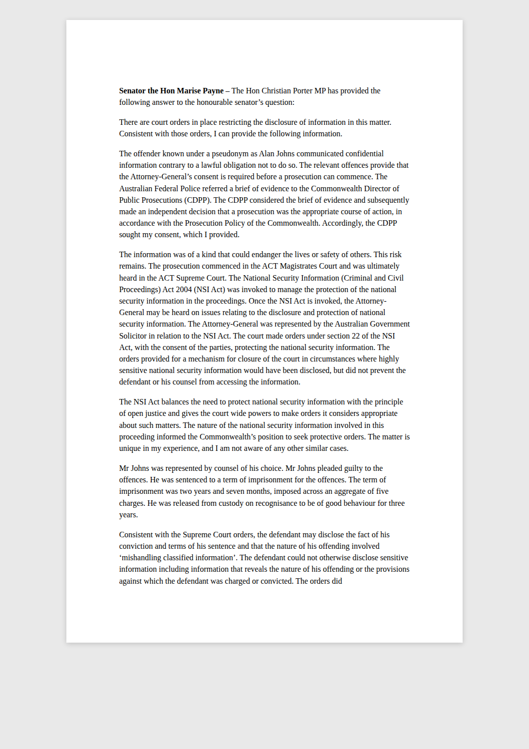Senator the Hon Marise Payne – The Hon Christian Porter MP has provided the following answer to the honourable senator’s question:
There are court orders in place restricting the disclosure of information in this matter. Consistent with those orders, I can provide the following information.
The offender known under a pseudonym as Alan Johns communicated confidential information contrary to a lawful obligation not to do so. The relevant offences provide that the Attorney-General’s consent is required before a prosecution can commence. The Australian Federal Police referred a brief of evidence to the Commonwealth Director of Public Prosecutions (CDPP). The CDPP considered the brief of evidence and subsequently made an independent decision that a prosecution was the appropriate course of action, in accordance with the Prosecution Policy of the Commonwealth. Accordingly, the CDPP sought my consent, which I provided.
The information was of a kind that could endanger the lives or safety of others. This risk remains. The prosecution commenced in the ACT Magistrates Court and was ultimately heard in the ACT Supreme Court. The National Security Information (Criminal and Civil Proceedings) Act 2004 (NSI Act) was invoked to manage the protection of the national security information in the proceedings. Once the NSI Act is invoked, the Attorney-General may be heard on issues relating to the disclosure and protection of national security information. The Attorney-General was represented by the Australian Government Solicitor in relation to the NSI Act. The court made orders under section 22 of the NSI Act, with the consent of the parties, protecting the national security information. The orders provided for a mechanism for closure of the court in circumstances where highly sensitive national security information would have been disclosed, but did not prevent the defendant or his counsel from accessing the information.
The NSI Act balances the need to protect national security information with the principle of open justice and gives the court wide powers to make orders it considers appropriate about such matters. The nature of the national security information involved in this proceeding informed the Commonwealth’s position to seek protective orders. The matter is unique in my experience, and I am not aware of any other similar cases.
Mr Johns was represented by counsel of his choice. Mr Johns pleaded guilty to the offences. He was sentenced to a term of imprisonment for the offences. The term of imprisonment was two years and seven months, imposed across an aggregate of five charges. He was released from custody on recognisance to be of good behaviour for three years.
Consistent with the Supreme Court orders, the defendant may disclose the fact of his conviction and terms of his sentence and that the nature of his offending involved ‘mishandling classified information’. The defendant could not otherwise disclose sensitive information including information that reveals the nature of his offending or the provisions against which the defendant was charged or convicted. The orders did